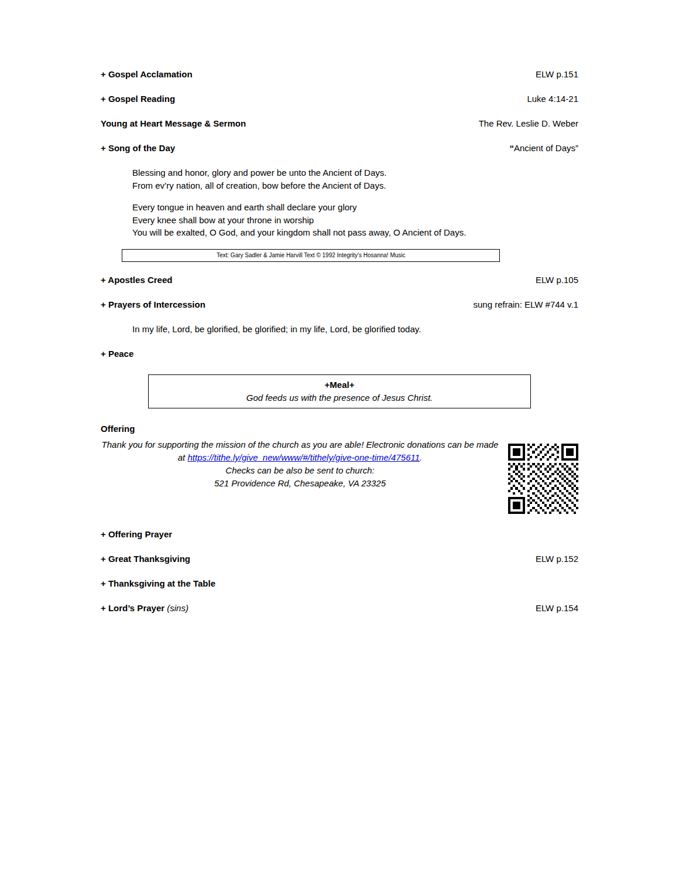+ Gospel Acclamation ELW p.151
+ Gospel Reading Luke 4:14-21
Young at Heart Message & Sermon The Rev. Leslie D. Weber
+ Song of the Day “Ancient of Days”
Blessing and honor, glory and power be unto the Ancient of Days.
From ev’ry nation, all of creation, bow before the Ancient of Days.
Every tongue in heaven and earth shall declare your glory
Every knee shall bow at your throne in worship
You will be exalted, O God, and your kingdom shall not pass away, O Ancient of Days.
Text: Gary Sadler & Jamie Harvill Text © 1992 Integrity's Hosanna! Music
+ Apostles Creed ELW p.105
+ Prayers of Intercession sung refrain: ELW #744 v.1
In my life, Lord, be glorified, be glorified; in my life, Lord, be glorified today.
+ Peace
+Meal+
God feeds us with the presence of Jesus Christ.
Offering
Thank you for supporting the mission of the church as you are able! Electronic donations can be made at https://tithe.ly/give_new/www/#/tithely/give-one-time/475611.
Checks can be also be sent to church:
521 Providence Rd, Chesapeake, VA 23325
+ Offering Prayer
+ Great Thanksgiving ELW p.152
+ Thanksgiving at the Table
+ Lord’s Prayer (sins) ELW p.154